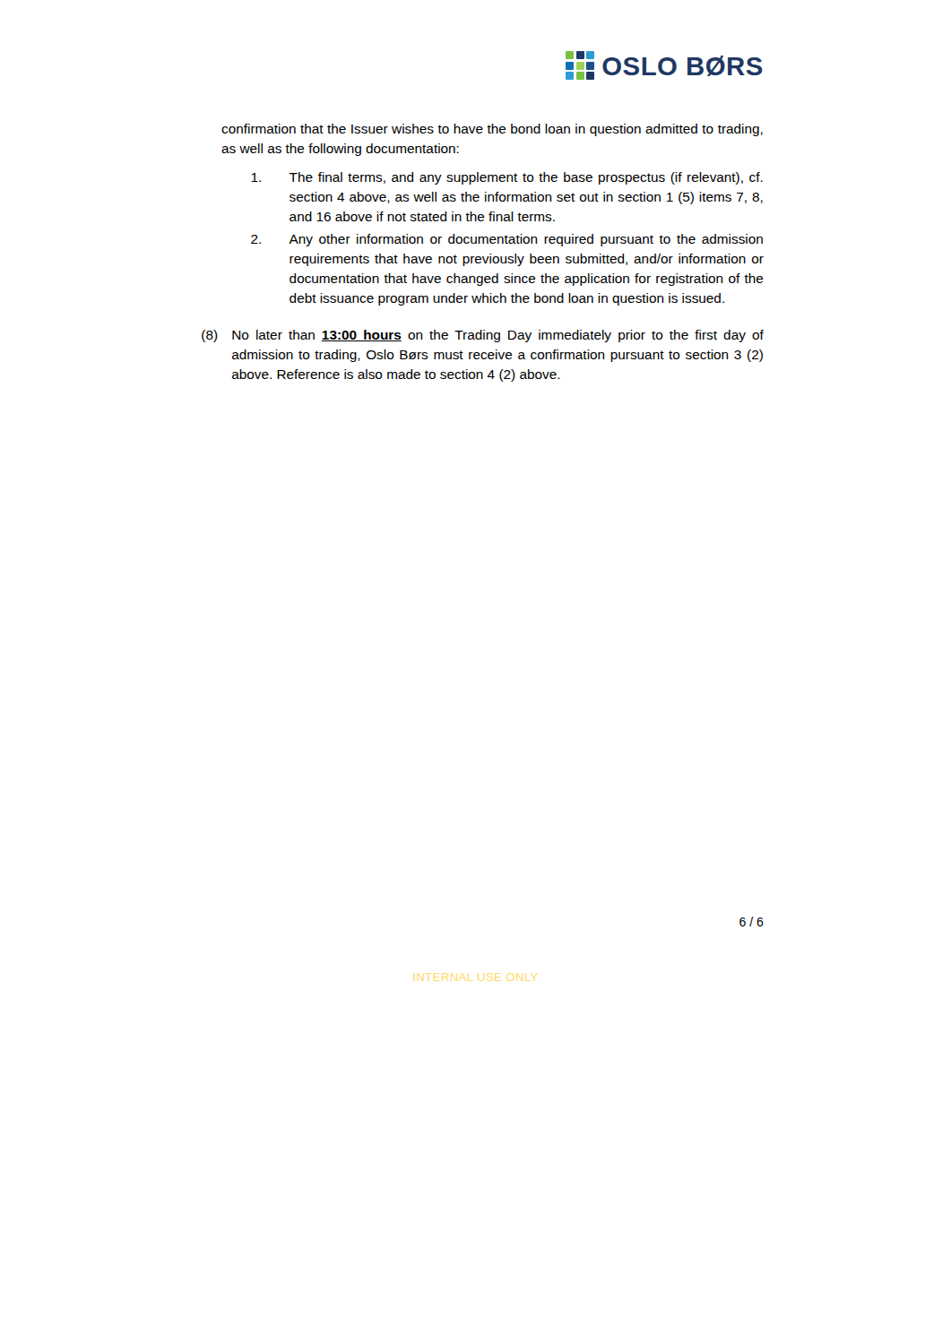OSLO BØRS
confirmation that the Issuer wishes to have the bond loan in question admitted to trading, as well as the following documentation:
The final terms, and any supplement to the base prospectus (if relevant), cf. section 4 above, as well as the information set out in section 1 (5) items 7, 8, and 16 above if not stated in the final terms.
Any other information or documentation required pursuant to the admission requirements that have not previously been submitted, and/or information or documentation that have changed since the application for registration of the debt issuance program under which the bond loan in question is issued.
(8)
No later than 13:00 hours on the Trading Day immediately prior to the first day of admission to trading, Oslo Børs must receive a confirmation pursuant to section 3 (2) above. Reference is also made to section 4 (2) above.
6 / 6
INTERNAL USE ONLY